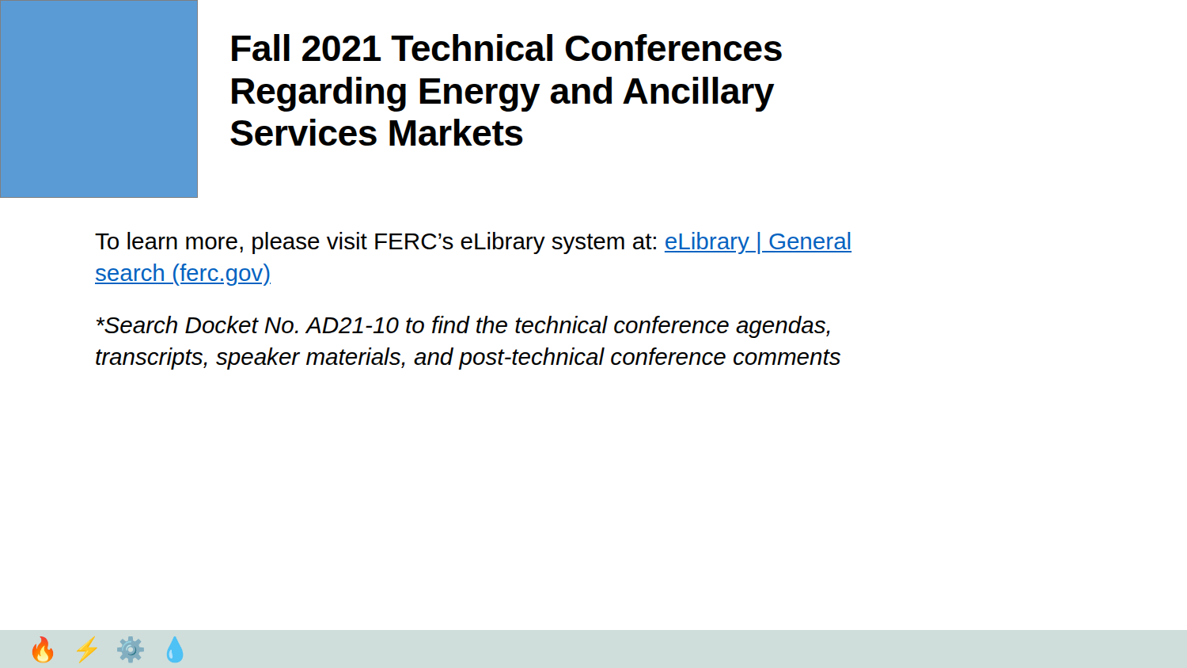Fall 2021 Technical Conferences Regarding Energy and Ancillary Services Markets
To learn more, please visit FERC’s eLibrary system at: eLibrary | General search (ferc.gov)
*Search Docket No. AD21-10 to find the technical conference agendas, transcripts, speaker materials, and post-technical conference comments
🔥 ⚡ ⚙️ 💧